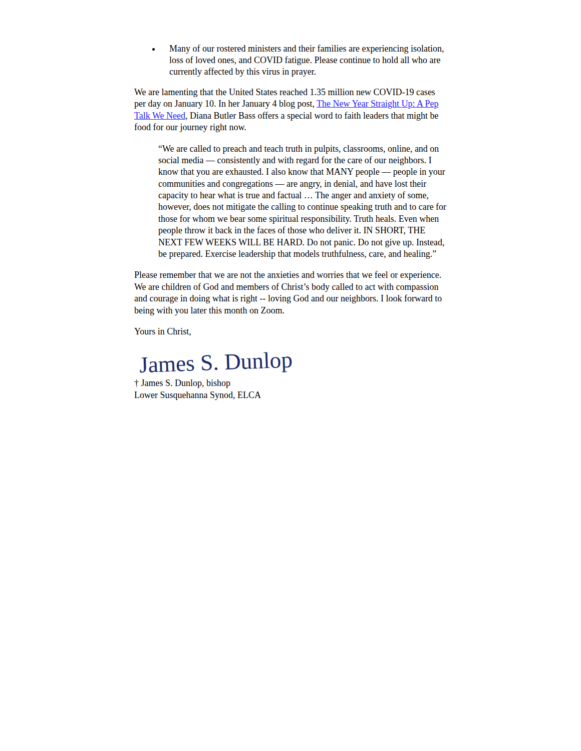Many of our rostered ministers and their families are experiencing isolation, loss of loved ones, and COVID fatigue. Please continue to hold all who are currently affected by this virus in prayer.
We are lamenting that the United States reached 1.35 million new COVID-19 cases per day on January 10. In her January 4 blog post, The New Year Straight Up: A Pep Talk We Need, Diana Butler Bass offers a special word to faith leaders that might be food for our journey right now.
“We are called to preach and teach truth in pulpits, classrooms, online, and on social media — consistently and with regard for the care of our neighbors. I know that you are exhausted. I also know that MANY people — people in your communities and congregations — are angry, in denial, and have lost their capacity to hear what is true and factual … The anger and anxiety of some, however, does not mitigate the calling to continue speaking truth and to care for those for whom we bear some spiritual responsibility. Truth heals. Even when people throw it back in the faces of those who deliver it. IN SHORT, THE NEXT FEW WEEKS WILL BE HARD. Do not panic. Do not give up. Instead, be prepared. Exercise leadership that models truthfulness, care, and healing.”
Please remember that we are not the anxieties and worries that we feel or experience. We are children of God and members of Christ’s body called to act with compassion and courage in doing what is right -- loving God and our neighbors. I look forward to being with you later this month on Zoom.
Yours in Christ,
James S. Dunlop
† James S. Dunlop, bishop
Lower Susquehanna Synod, ELCA